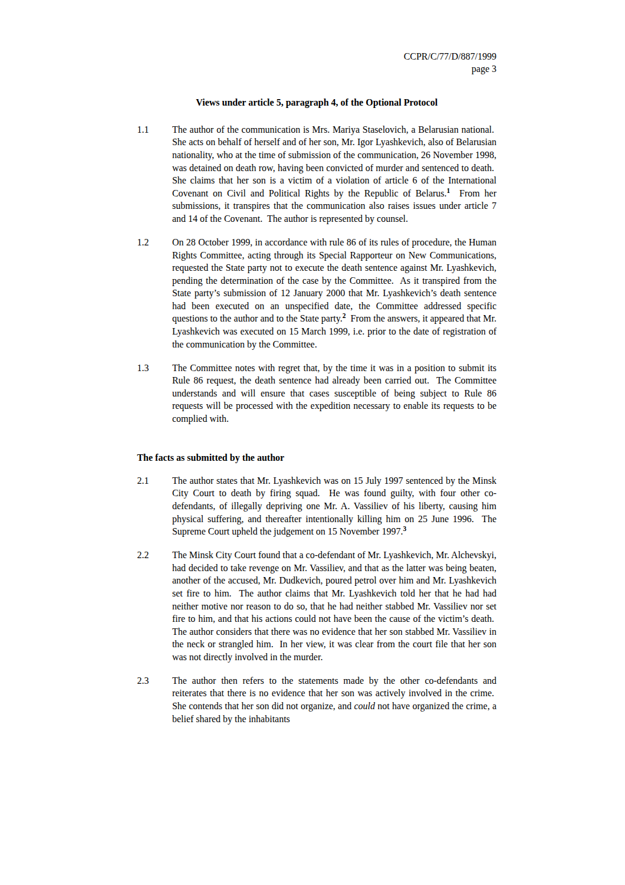CCPR/C/77/D/887/1999 page 3
Views under article 5, paragraph 4, of the Optional Protocol
1.1
The author of the communication is Mrs. Mariya Staselovich, a Belarusian national. She acts on behalf of herself and of her son, Mr. Igor Lyashkevich, also of Belarusian nationality, who at the time of submission of the communication, 26 November 1998, was detained on death row, having been convicted of murder and sentenced to death. She claims that her son is a victim of a violation of article 6 of the International Covenant on Civil and Political Rights by the Republic of Belarus.1 From her submissions, it transpires that the communication also raises issues under article 7 and 14 of the Covenant. The author is represented by counsel.
1.2
On 28 October 1999, in accordance with rule 86 of its rules of procedure, the Human Rights Committee, acting through its Special Rapporteur on New Communications, requested the State party not to execute the death sentence against Mr. Lyashkevich, pending the determination of the case by the Committee. As it transpired from the State party’s submission of 12 January 2000 that Mr. Lyashkevich’s death sentence had been executed on an unspecified date, the Committee addressed specific questions to the author and to the State party.2 From the answers, it appeared that Mr. Lyashkevich was executed on 15 March 1999, i.e. prior to the date of registration of the communication by the Committee.
1.3
The Committee notes with regret that, by the time it was in a position to submit its Rule 86 request, the death sentence had already been carried out. The Committee understands and will ensure that cases susceptible of being subject to Rule 86 requests will be processed with the expedition necessary to enable its requests to be complied with.
The facts as submitted by the author
2.1
The author states that Mr. Lyashkevich was on 15 July 1997 sentenced by the Minsk City Court to death by firing squad. He was found guilty, with four other co-defendants, of illegally depriving one Mr. A. Vassiliev of his liberty, causing him physical suffering, and thereafter intentionally killing him on 25 June 1996. The Supreme Court upheld the judgement on 15 November 1997.3
2.2
The Minsk City Court found that a co-defendant of Mr. Lyashkevich, Mr. Alchevskyi, had decided to take revenge on Mr. Vassiliev, and that as the latter was being beaten, another of the accused, Mr. Dudkevich, poured petrol over him and Mr. Lyashkevich set fire to him. The author claims that Mr. Lyashkevich told her that he had had neither motive nor reason to do so, that he had neither stabbed Mr. Vassiliev nor set fire to him, and that his actions could not have been the cause of the victim’s death. The author considers that there was no evidence that her son stabbed Mr. Vassiliev in the neck or strangled him. In her view, it was clear from the court file that her son was not directly involved in the murder.
2.3
The author then refers to the statements made by the other co-defendants and reiterates that there is no evidence that her son was actively involved in the crime. She contends that her son did not organize, and could not have organized the crime, a belief shared by the inhabitants